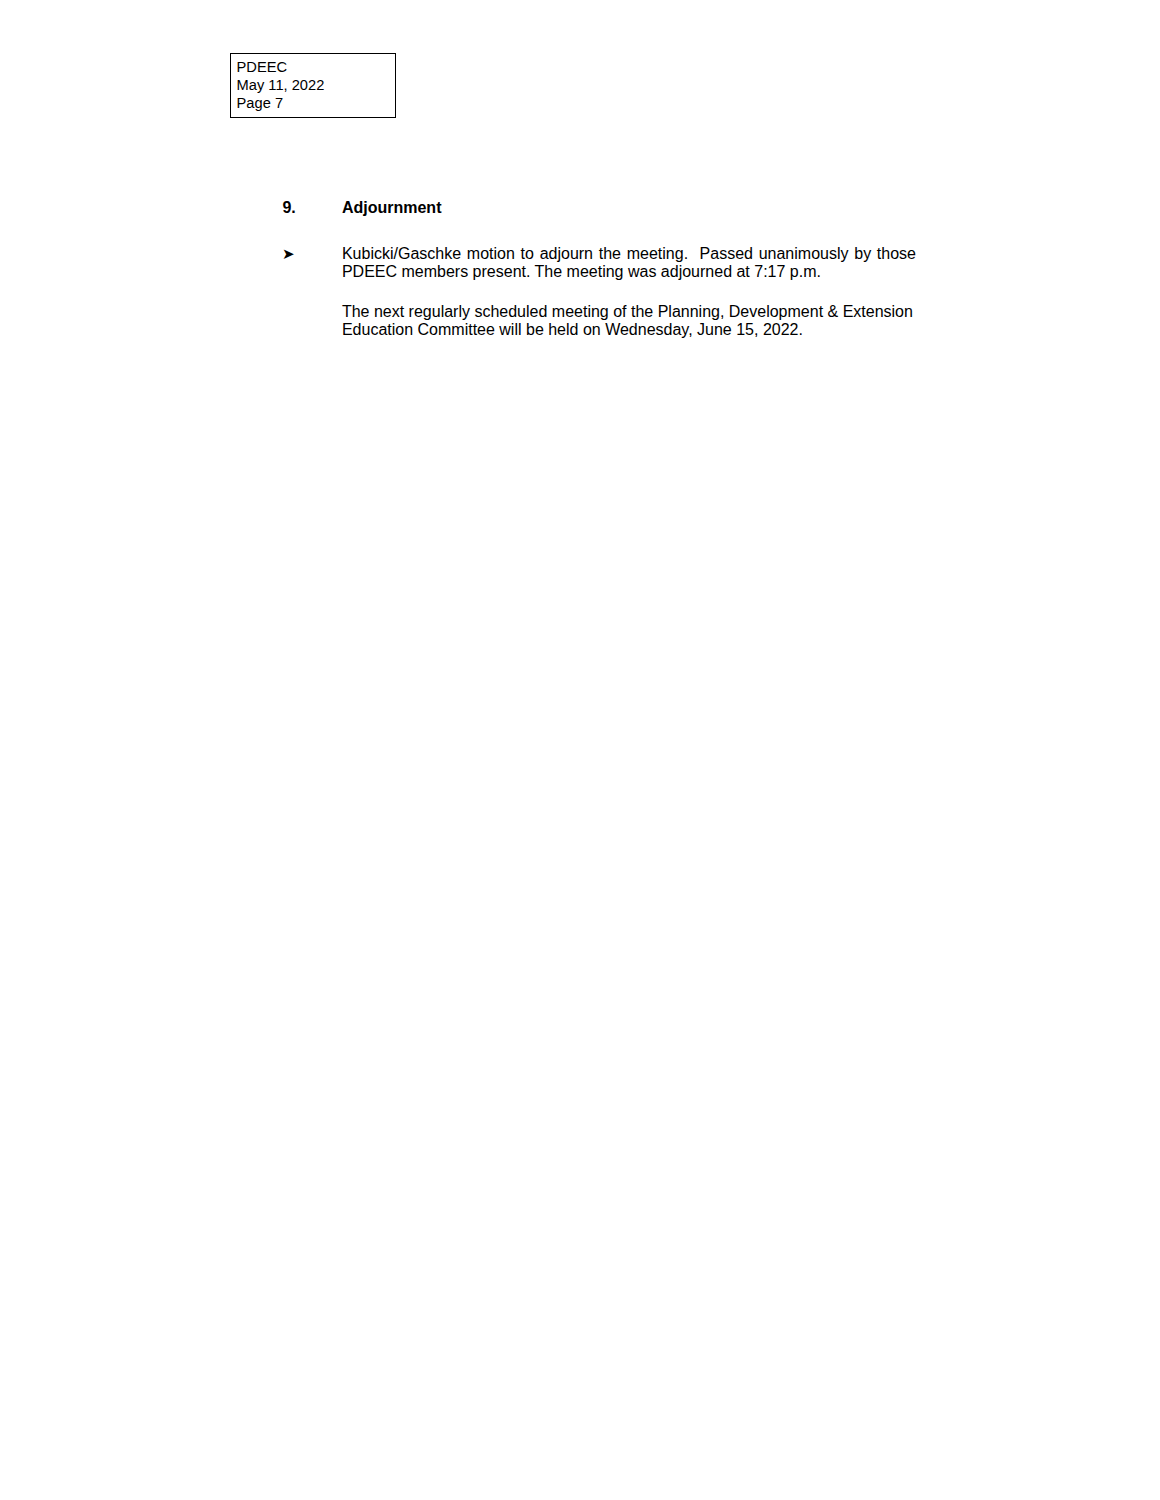PDEEC
May 11, 2022
Page 7
9.
Adjournment
➤
Kubicki/Gaschke motion to adjourn the meeting. Passed unanimously by those PDEEC members present. The meeting was adjourned at 7:17 p.m.
The next regularly scheduled meeting of the Planning, Development & Extension
Education Committee will be held on Wednesday, June 15, 2022.